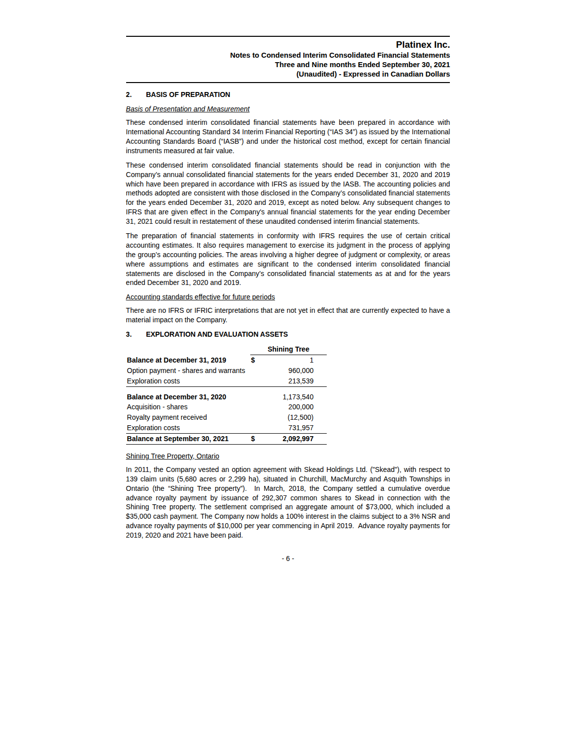Platinex Inc.
Notes to Condensed Interim Consolidated Financial Statements
Three and Nine months Ended September 30, 2021
(Unaudited) - Expressed in Canadian Dollars
2. BASIS OF PREPARATION
Basis of Presentation and Measurement
These condensed interim consolidated financial statements have been prepared in accordance with International Accounting Standard 34 Interim Financial Reporting (“IAS 34”) as issued by the International Accounting Standards Board (“IASB”) and under the historical cost method, except for certain financial instruments measured at fair value.
These condensed interim consolidated financial statements should be read in conjunction with the Company’s annual consolidated financial statements for the years ended December 31, 2020 and 2019 which have been prepared in accordance with IFRS as issued by the IASB. The accounting policies and methods adopted are consistent with those disclosed in the Company’s consolidated financial statements for the years ended December 31, 2020 and 2019, except as noted below. Any subsequent changes to IFRS that are given effect in the Company's annual financial statements for the year ending December 31, 2021 could result in restatement of these unaudited condensed interim financial statements.
The preparation of financial statements in conformity with IFRS requires the use of certain critical accounting estimates. It also requires management to exercise its judgment in the process of applying the group’s accounting policies. The areas involving a higher degree of judgment or complexity, or areas where assumptions and estimates are significant to the condensed interim consolidated financial statements are disclosed in the Company’s consolidated financial statements as at and for the years ended December 31, 2020 and 2019.
Accounting standards effective for future periods
There are no IFRS or IFRIC interpretations that are not yet in effect that are currently expected to have a material impact on the Company.
3. EXPLORATION AND EVALUATION ASSETS
| | Shining Tree |
| Balance at December 31, 2019 | $ | 1 |
| Option payment - shares and warrants | | 960,000 |
| Exploration costs | | 213,539 |
| Balance at December 31, 2020 | | 1,173,540 |
| Acquisition - shares | | 200,000 |
| Royalty payment received | | (12,500) |
| Exploration costs | | 731,957 |
| Balance at September 30, 2021 | $ | 2,092,997 |
Shining Tree Property, Ontario
In 2011, the Company vested an option agreement with Skead Holdings Ltd. ("Skead"), with respect to 139 claim units (5,680 acres or 2,299 ha), situated in Churchill, MacMurchy and Asquith Townships in Ontario (the “Shining Tree property”). In March, 2018, the Company settled a cumulative overdue advance royalty payment by issuance of 292,307 common shares to Skead in connection with the Shining Tree property. The settlement comprised an aggregate amount of $73,000, which included a $35,000 cash payment. The Company now holds a 100% interest in the claims subject to a 3% NSR and advance royalty payments of $10,000 per year commencing in April 2019. Advance royalty payments for 2019, 2020 and 2021 have been paid.
- 6 -